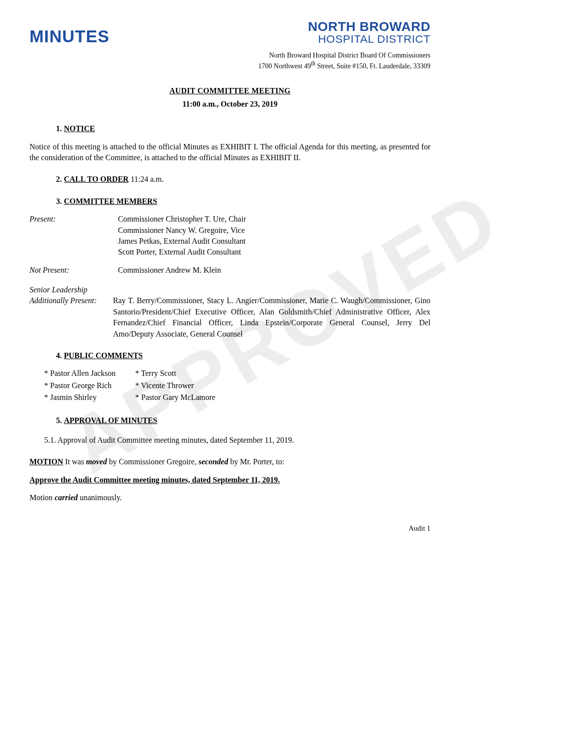APPROVED
MINUTES
NORTH BROWARD
HOSPITAL DISTRICT
North Broward Hospital District Board Of Commissioners
1700 Northwest 49th Street, Suite #150, Ft. Lauderdale, 33309
AUDIT COMMITTEE MEETING
11:00 a.m., October 23, 2019
NOTICE
Notice of this meeting is attached to the official Minutes as EXHIBIT I. The official Agenda for this meeting, as presented for the consideration of the Committee, is attached to the official Minutes as EXHIBIT II.
CALL TO ORDER 11:24 a.m.
COMMITTEE MEMBERS
| Present: | Commissioner Christopher T. Ure, Chair Commissioner Nancy W. Gregoire, Vice James Petkas, External Audit Consultant Scott Porter, External Audit Consultant |
| Not Present: | Commissioner Andrew M. Klein |
Senior Leadership
Additionally Present:
Ray T. Berry/Commissioner, Stacy L. Angier/Commissioner, Marie C. Waugh/Commissioner, Gino Santorio/President/Chief Executive Officer, Alan Goldsmith/Chief Administrative Officer, Alex Fernandez/Chief Financial Officer, Linda Epstein/Corporate General Counsel, Jerry Del Amo/Deputy Associate, General Counsel
PUBLIC COMMENTS
| * Pastor Allen Jackson | * Terry Scott |
| * Pastor George Rich | * Vicente Thrower |
| * Jasmin Shirley | * Pastor Gary McLamore |
APPROVAL OF MINUTES
5.1. Approval of Audit Committee meeting minutes, dated September 11, 2019.
MOTION It was moved by Commissioner Gregoire, seconded by Mr. Porter, to:
Approve the Audit Committee meeting minutes, dated September 11, 2019.
Motion carried unanimously.
Audit 1